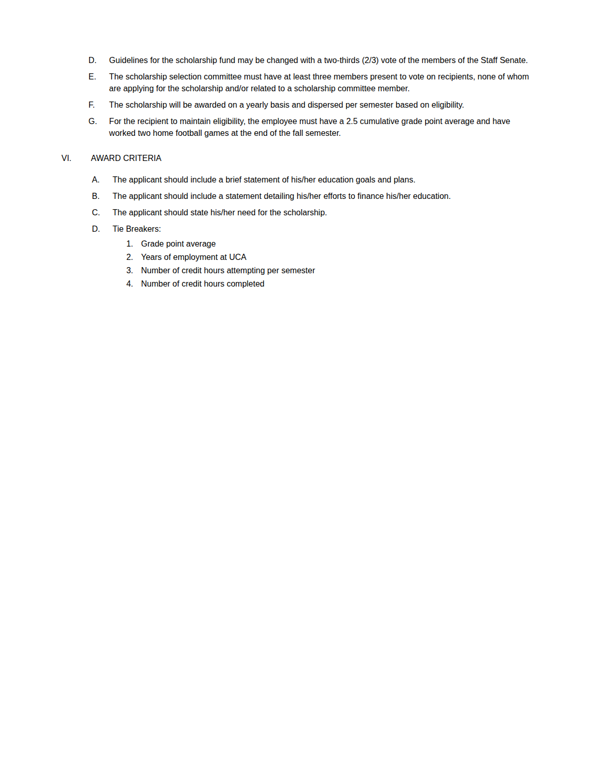D. Guidelines for the scholarship fund may be changed with a two-thirds (2/3) vote of the members of the Staff Senate.
E. The scholarship selection committee must have at least three members present to vote on recipients, none of whom are applying for the scholarship and/or related to a scholarship committee member.
F. The scholarship will be awarded on a yearly basis and dispersed per semester based on eligibility.
G. For the recipient to maintain eligibility, the employee must have a 2.5 cumulative grade point average and have worked two home football games at the end of the fall semester.
VI. AWARD CRITERIA
A. The applicant should include a brief statement of his/her education goals and plans.
B. The applicant should include a statement detailing his/her efforts to finance his/her education.
C. The applicant should state his/her need for the scholarship.
D. Tie Breakers:
1. Grade point average
2. Years of employment at UCA
3. Number of credit hours attempting per semester
4. Number of credit hours completed